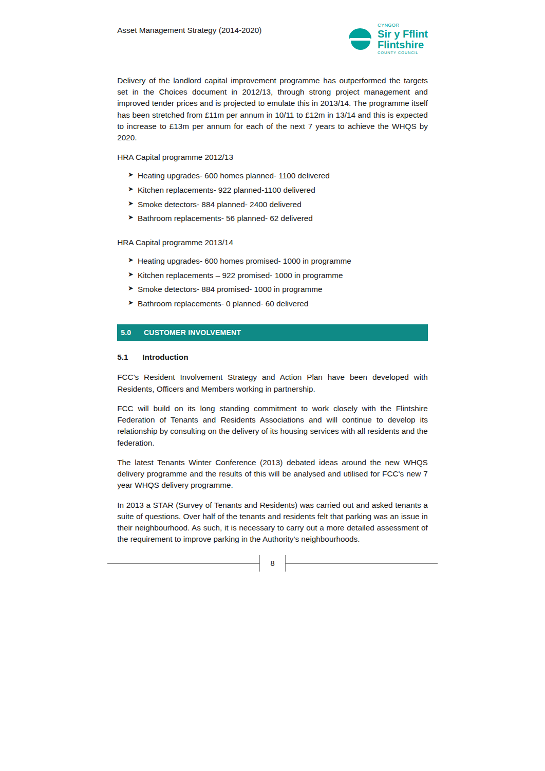Asset Management Strategy (2014-2020)
CYNGOR Sir y Fflint Flintshire COUNTY COUNCIL
Delivery of the landlord capital improvement programme has outperformed the targets set in the Choices document in 2012/13, through strong project management and improved tender prices and is projected to emulate this in 2013/14. The programme itself has been stretched from £11m per annum in 10/11 to £12m in 13/14 and this is expected to increase to £13m per annum for each of the next 7 years to achieve the WHQS by 2020.
HRA Capital programme 2012/13
Heating upgrades- 600 homes planned- 1100 delivered
Kitchen replacements- 922 planned-1100 delivered
Smoke detectors- 884 planned- 2400 delivered
Bathroom replacements- 56 planned- 62 delivered
HRA Capital programme 2013/14
Heating upgrades- 600 homes promised- 1000 in programme
Kitchen replacements – 922 promised- 1000 in programme
Smoke detectors- 884 promised- 1000 in programme
Bathroom replacements- 0 planned- 60 delivered
5.0 CUSTOMER INVOLVEMENT
5.1 Introduction
FCC's Resident Involvement Strategy and Action Plan have been developed with Residents, Officers and Members working in partnership.
FCC will build on its long standing commitment to work closely with the Flintshire Federation of Tenants and Residents Associations and will continue to develop its relationship by consulting on the delivery of its housing services with all residents and the federation.
The latest Tenants Winter Conference (2013) debated ideas around the new WHQS delivery programme and the results of this will be analysed and utilised for FCC's new 7 year WHQS delivery programme.
In 2013 a STAR (Survey of Tenants and Residents) was carried out and asked tenants a suite of questions. Over half of the tenants and residents felt that parking was an issue in their neighbourhood. As such, it is necessary to carry out a more detailed assessment of the requirement to improve parking in the Authority's neighbourhoods.
8